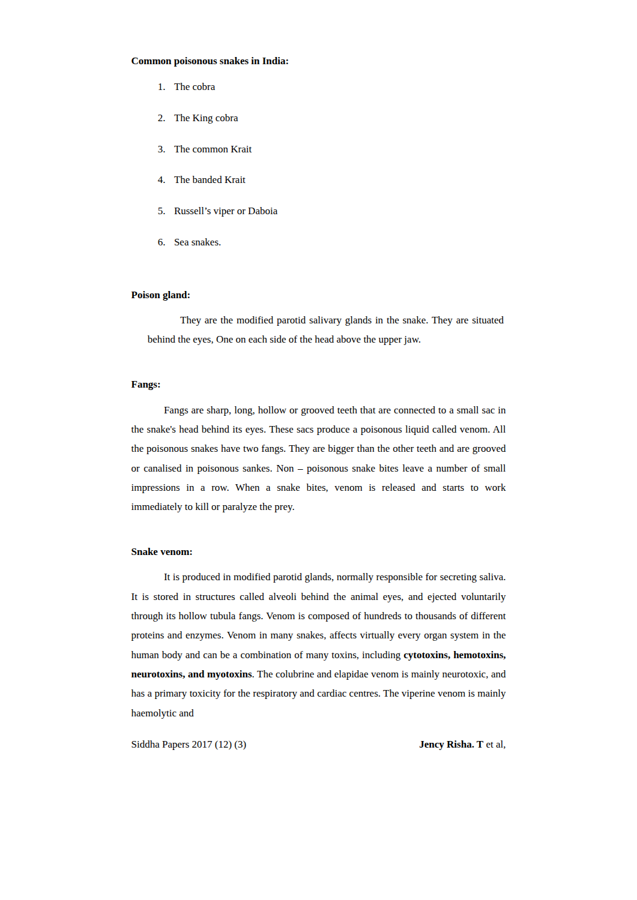Common poisonous snakes in India:
The cobra
The King cobra
The common Krait
The banded Krait
Russell’s viper or Daboia
Sea snakes.
Poison gland:
They are the modified parotid salivary glands in the snake. They are situated behind the eyes, One on each side of the head above the upper jaw.
Fangs:
Fangs are sharp, long, hollow or grooved teeth that are connected to a small sac in the snake's head behind its eyes. These sacs produce a poisonous liquid called venom. All the poisonous snakes have two fangs. They are bigger than the other teeth and are grooved or canalised in poisonous sankes. Non – poisonous snake bites leave a number of small impressions in a row. When a snake bites, venom is released and starts to work immediately to kill or paralyze the prey.
Snake venom:
It is produced in modified parotid glands, normally responsible for secreting saliva. It is stored in structures called alveoli behind the animal eyes, and ejected voluntarily through its hollow tubula fangs. Venom is composed of hundreds to thousands of different proteins and enzymes. Venom in many snakes, affects virtually every organ system in the human body and can be a combination of many toxins, including cytotoxins, hemotoxins, neurotoxins, and myotoxins. The colubrine and elapidae venom is mainly neurotoxic, and has a primary toxicity for the respiratory and cardiac centres. The viperine venom is mainly haemolytic and
Siddha Papers 2017 (12) (3)
Jency Risha. T et al,